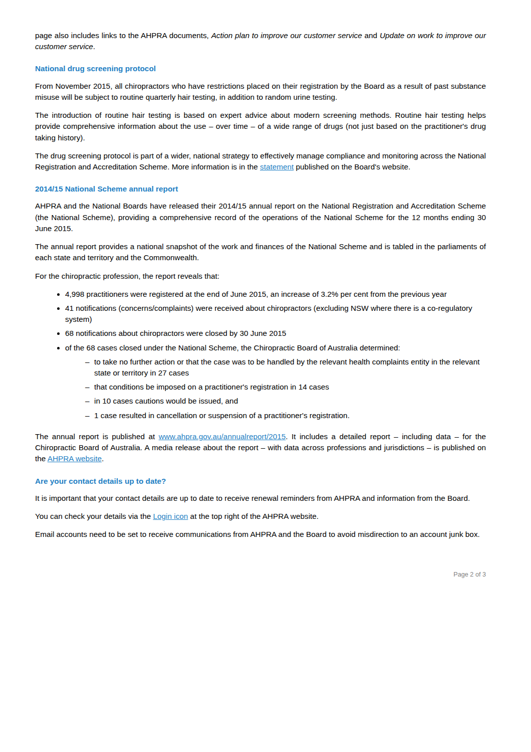page also includes links to the AHPRA documents, Action plan to improve our customer service and Update on work to improve our customer service.
National drug screening protocol
From November 2015, all chiropractors who have restrictions placed on their registration by the Board as a result of past substance misuse will be subject to routine quarterly hair testing, in addition to random urine testing.
The introduction of routine hair testing is based on expert advice about modern screening methods. Routine hair testing helps provide comprehensive information about the use – over time – of a wide range of drugs (not just based on the practitioner's drug taking history).
The drug screening protocol is part of a wider, national strategy to effectively manage compliance and monitoring across the National Registration and Accreditation Scheme. More information is in the statement published on the Board's website.
2014/15 National Scheme annual report
AHPRA and the National Boards have released their 2014/15 annual report on the National Registration and Accreditation Scheme (the National Scheme), providing a comprehensive record of the operations of the National Scheme for the 12 months ending 30 June 2015.
The annual report provides a national snapshot of the work and finances of the National Scheme and is tabled in the parliaments of each state and territory and the Commonwealth.
For the chiropractic profession, the report reveals that:
4,998 practitioners were registered at the end of June 2015, an increase of 3.2% per cent from the previous year
41 notifications (concerns/complaints) were received about chiropractors (excluding NSW where there is a co-regulatory system)
68 notifications about chiropractors were closed by 30 June 2015
of the 68 cases closed under the National Scheme, the Chiropractic Board of Australia determined:
to take no further action or that the case was to be handled by the relevant health complaints entity in the relevant state or territory in 27 cases
that conditions be imposed on a practitioner's registration in 14 cases
in 10 cases cautions would be issued, and
1 case resulted in cancellation or suspension of a practitioner's registration.
The annual report is published at www.ahpra.gov.au/annualreport/2015. It includes a detailed report – including data – for the Chiropractic Board of Australia. A media release about the report – with data across professions and jurisdictions – is published on the AHPRA website.
Are your contact details up to date?
It is important that your contact details are up to date to receive renewal reminders from AHPRA and information from the Board.
You can check your details via the Login icon at the top right of the AHPRA website.
Email accounts need to be set to receive communications from AHPRA and the Board to avoid misdirection to an account junk box.
Page 2 of 3